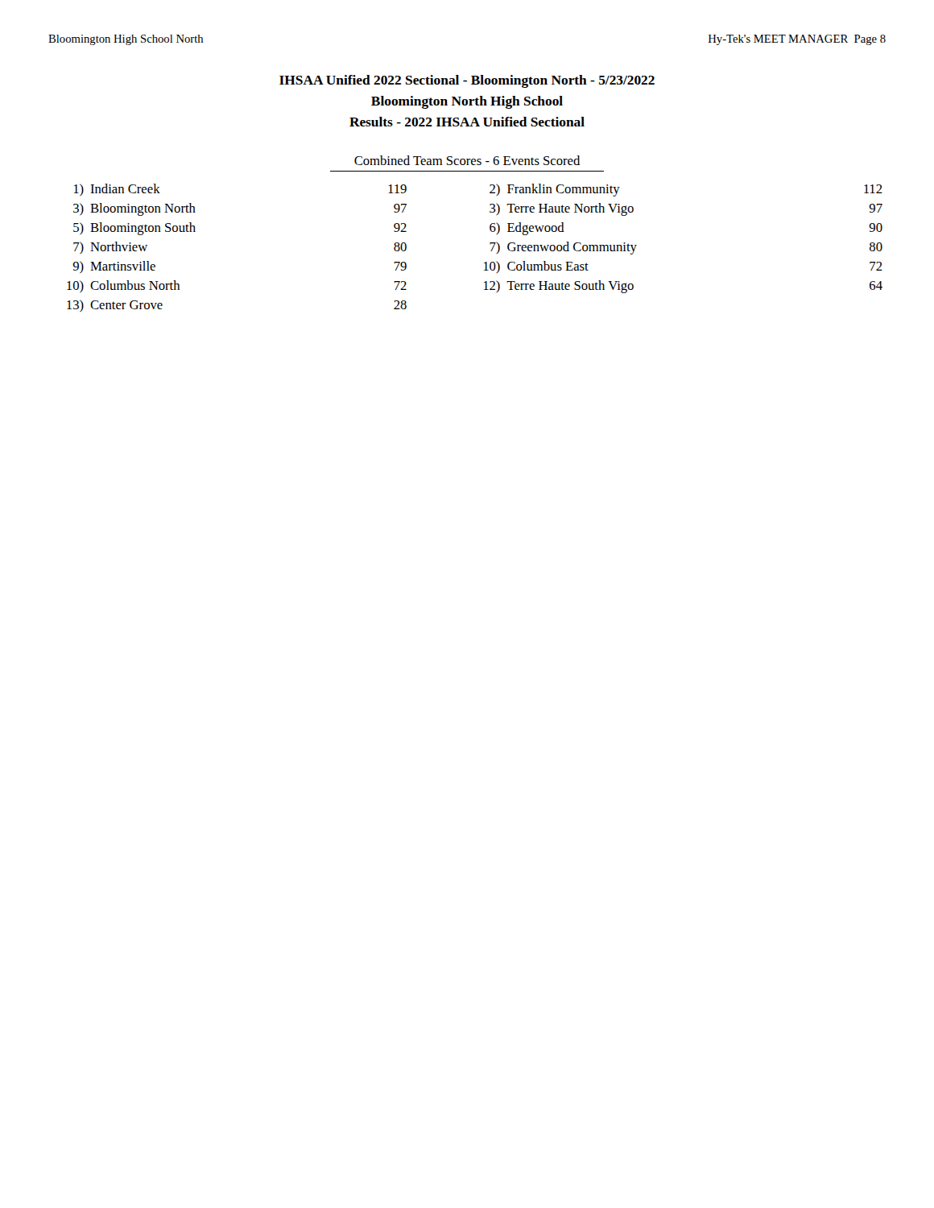Bloomington High School North
Hy-Tek's MEET MANAGER Page 8
IHSAA Unified 2022 Sectional - Bloomington North - 5/23/2022
Bloomington North High School
Results - 2022 IHSAA Unified Sectional
Combined Team Scores - 6 Events Scored
| 1) | Indian Creek | 119 | | 2) | Franklin Community | 112 |
| 3) | Bloomington North | 97 | | 3) | Terre Haute North Vigo | 97 |
| 5) | Bloomington South | 92 | | 6) | Edgewood | 90 |
| 7) | Northview | 80 | | 7) | Greenwood Community | 80 |
| 9) | Martinsville | 79 | | 10) | Columbus East | 72 |
| 10) | Columbus North | 72 | | 12) | Terre Haute South Vigo | 64 |
| 13) | Center Grove | 28 | | | | |